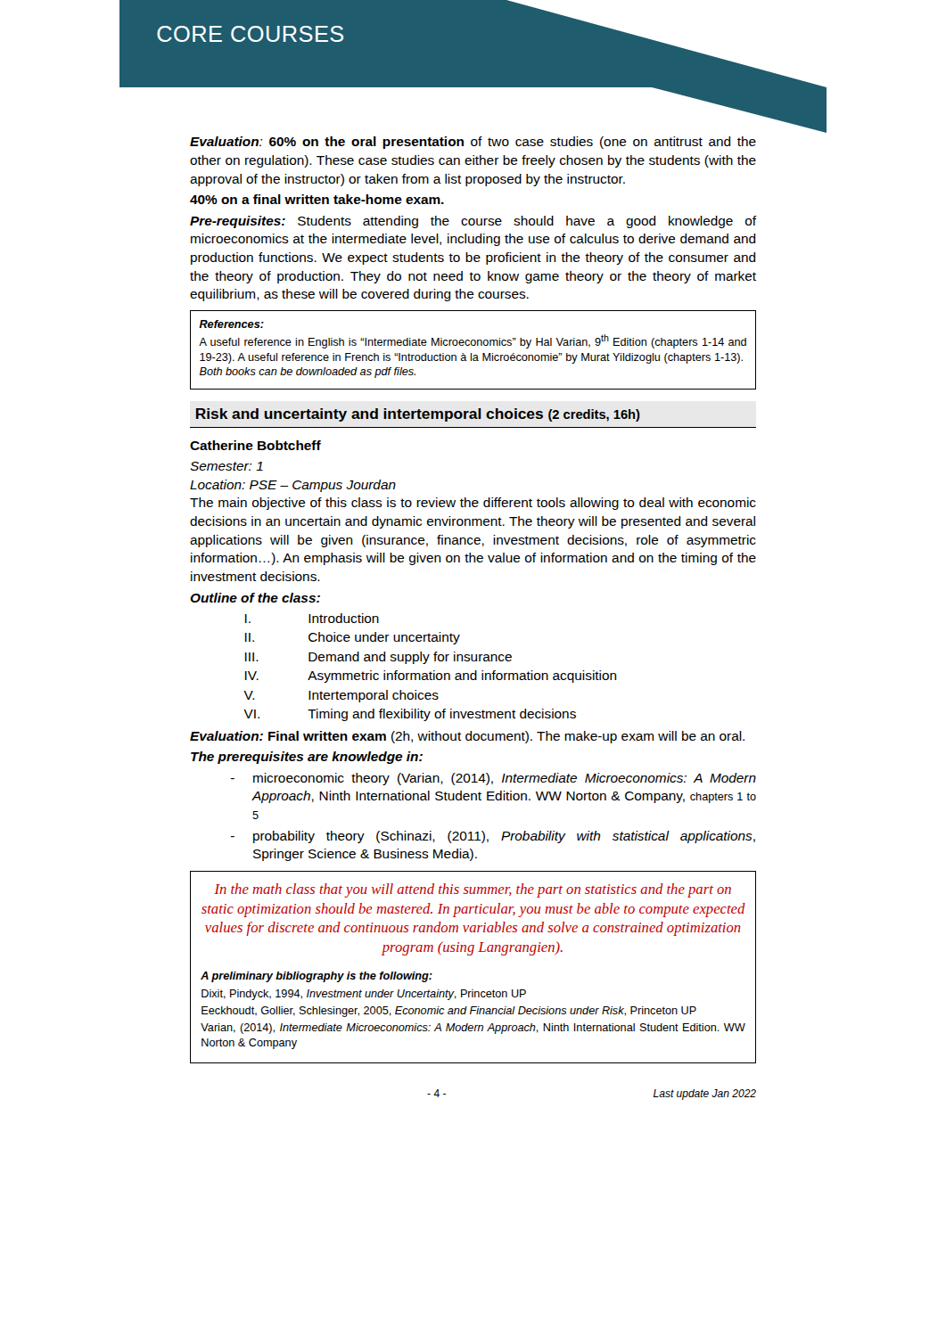CORE COURSES
Evaluation: 60% on the oral presentation of two case studies (one on antitrust and the other on regulation). These case studies can either be freely chosen by the students (with the approval of the instructor) or taken from a list proposed by the instructor.
40% on a final written take-home exam.
Pre-requisites: Students attending the course should have a good knowledge of microeconomics at the intermediate level, including the use of calculus to derive demand and production functions. We expect students to be proficient in the theory of the consumer and the theory of production. They do not need to know game theory or the theory of market equilibrium, as these will be covered during the courses.
References:
A useful reference in English is “Intermediate Microeconomics” by Hal Varian, 9th Edition (chapters 1-14 and 19-23). A useful reference in French is “Introduction à la Microéconomie” by Murat Yildizoglu (chapters 1-13). Both books can be downloaded as pdf files.
Risk and uncertainty and intertemporal choices (2 credits, 16h)
Catherine Bobtcheff
Semester: 1
Location: PSE – Campus Jourdan
The main objective of this class is to review the different tools allowing to deal with economic decisions in an uncertain and dynamic environment. The theory will be presented and several applications will be given (insurance, finance, investment decisions, role of asymmetric information…). An emphasis will be given on the value of information and on the timing of the investment decisions.
Outline of the class:
I. Introduction
II. Choice under uncertainty
III. Demand and supply for insurance
IV. Asymmetric information and information acquisition
V. Intertemporal choices
VI. Timing and flexibility of investment decisions
Evaluation: Final written exam (2h, without document). The make-up exam will be an oral.
The prerequisites are knowledge in:
microeconomic theory (Varian, (2014), Intermediate Microeconomics: A Modern Approach, Ninth International Student Edition. WW Norton & Company, chapters 1 to 5
probability theory (Schinazi, (2011), Probability with statistical applications, Springer Science & Business Media).
In the math class that you will attend this summer, the part on statistics and the part on static optimization should be mastered. In particular, you must be able to compute expected values for discrete and continuous random variables and solve a constrained optimization program (using Langrangien).
A preliminary bibliography is the following:
Dixit, Pindyck, 1994, Investment under Uncertainty, Princeton UP
Eeckhoudt, Gollier, Schlesinger, 2005, Economic and Financial Decisions under Risk, Princeton UP
Varian, (2014), Intermediate Microeconomics: A Modern Approach, Ninth International Student Edition. WW Norton & Company
- 4 -
Last update Jan 2022